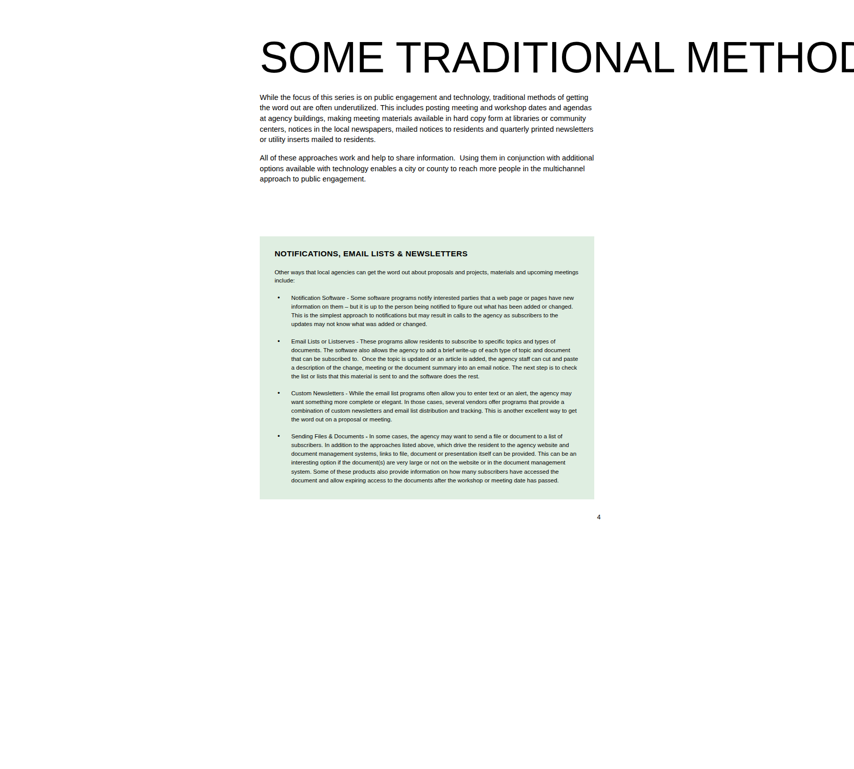Some Traditional Methods
While the focus of this series is on public engagement and technology, traditional methods of getting the word out are often underutilized. This includes posting meeting and workshop dates and agendas at agency buildings, making meeting materials available in hard copy form at libraries or community centers, notices in the local newspapers, mailed notices to residents and quarterly printed newsletters or utility inserts mailed to residents.
All of these approaches work and help to share information. Using them in conjunction with additional options available with technology enables a city or county to reach more people in the multichannel approach to public engagement.
Notifications, Email Lists & Newsletters
Other ways that local agencies can get the word out about proposals and projects, materials and upcoming meetings include:
Notification Software - Some software programs notify interested parties that a web page or pages have new information on them – but it is up to the person being notified to figure out what has been added or changed. This is the simplest approach to notifications but may result in calls to the agency as subscribers to the updates may not know what was added or changed.
Email Lists or Listserves - These programs allow residents to subscribe to specific topics and types of documents. The software also allows the agency to add a brief write-up of each type of topic and document that can be subscribed to. Once the topic is updated or an article is added, the agency staff can cut and paste a description of the change, meeting or the document summary into an email notice. The next step is to check the list or lists that this material is sent to and the software does the rest.
Custom Newsletters - While the email list programs often allow you to enter text or an alert, the agency may want something more complete or elegant. In those cases, several vendors offer programs that provide a combination of custom newsletters and email list distribution and tracking. This is another excellent way to get the word out on a proposal or meeting.
Sending Files & Documents - In some cases, the agency may want to send a file or document to a list of subscribers. In addition to the approaches listed above, which drive the resident to the agency website and document management systems, links to file, document or presentation itself can be provided. This can be an interesting option if the document(s) are very large or not on the website or in the document management system. Some of these products also provide information on how many subscribers have accessed the document and allow expiring access to the documents after the workshop or meeting date has passed.
4